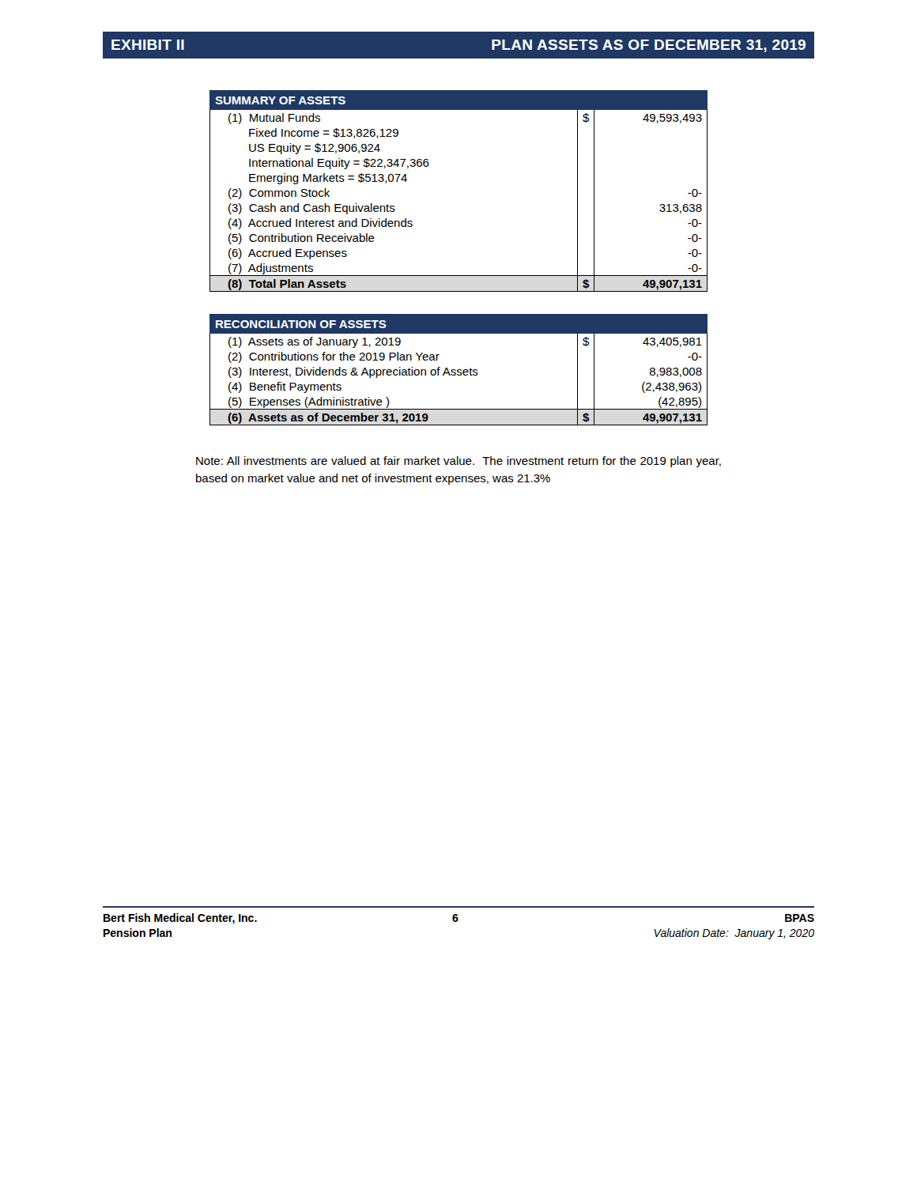EXHIBIT II PLAN ASSETS AS OF DECEMBER 31, 2019
| SUMMARY OF ASSETS |
| --- |
| (1) Mutual Funds | $ | 49,593,493 |
| Fixed Income = $13,826,129 | | |
| US Equity = $12,906,924 | | |
| International Equity = $22,347,366 | | |
| Emerging Markets = $513,074 | | |
| (2) Common Stock | | -0- |
| (3) Cash and Cash Equivalents | | 313,638 |
| (4) Accrued Interest and Dividends | | -0- |
| (5) Contribution Receivable | | -0- |
| (6) Accrued Expenses | | -0- |
| (7) Adjustments | | -0- |
| (8) Total Plan Assets | $ | 49,907,131 |
| RECONCILIATION OF ASSETS |
| --- |
| (1) Assets as of January 1, 2019 | $ | 43,405,981 |
| (2) Contributions for the 2019 Plan Year | | -0- |
| (3) Interest, Dividends & Appreciation of Assets | | 8,983,008 |
| (4) Benefit Payments | | (2,438,963) |
| (5) Expenses (Administrative ) | | (42,895) |
| (6) Assets as of December 31, 2019 | $ | 49,907,131 |
Note: All investments are valued at fair market value. The investment return for the 2019 plan year, based on market value and net of investment expenses, was 21.3%
Bert Fish Medical Center, Inc.
Pension Plan
6
BPAS
Valuation Date: January 1, 2020